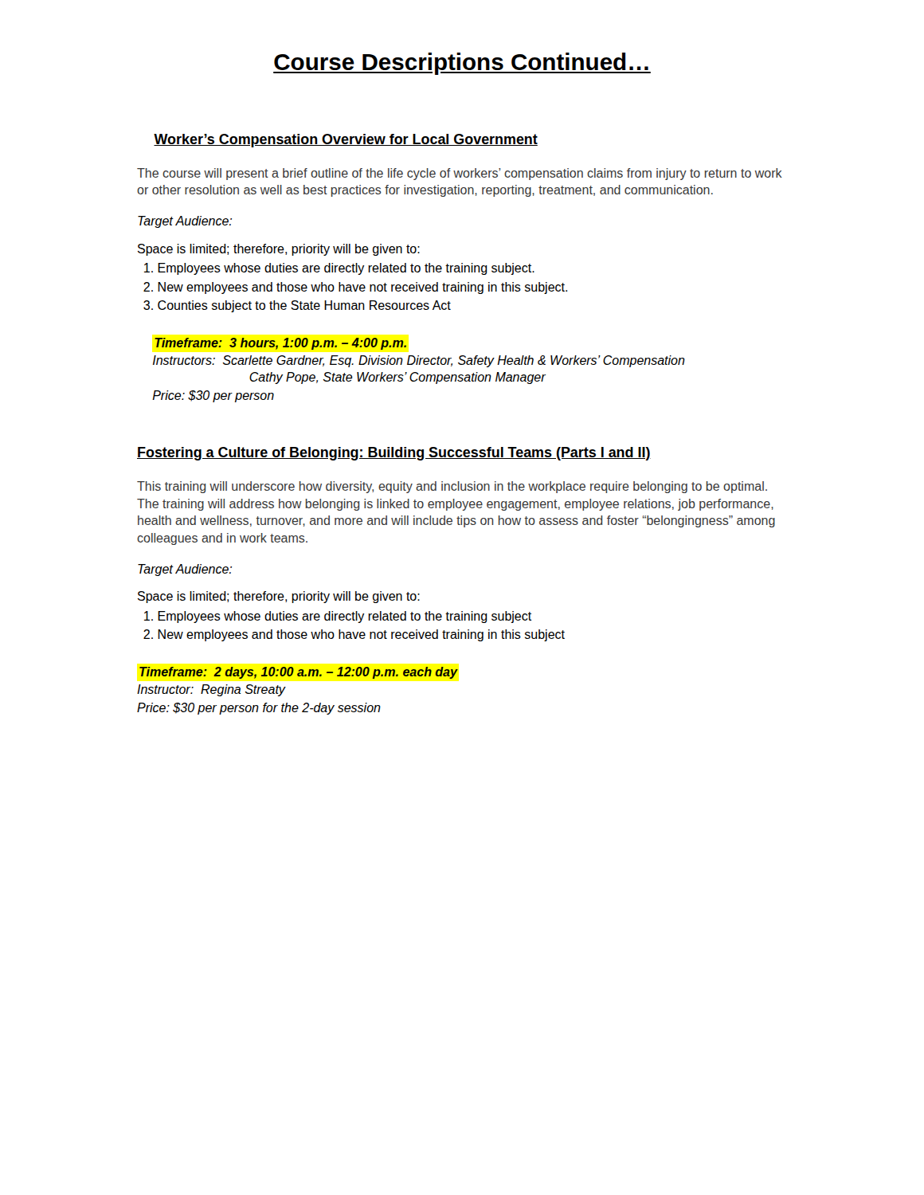Course Descriptions Continued…
Worker’s Compensation Overview for Local Government
The course will present a brief outline of the life cycle of workers’ compensation claims from injury to return to work or other resolution as well as best practices for investigation, reporting, treatment, and communication.
Target Audience:
Space is limited; therefore, priority will be given to:
Employees whose duties are directly related to the training subject.
New employees and those who have not received training in this subject.
Counties subject to the State Human Resources Act
Timeframe: 3 hours, 1:00 p.m. – 4:00 p.m.
Instructors: Scarlette Gardner, Esq. Division Director, Safety Health & Workers’ Compensation
Cathy Pope, State Workers’ Compensation Manager
Price: $30 per person
Fostering a Culture of Belonging: Building Successful Teams (Parts I and II)
This training will underscore how diversity, equity and inclusion in the workplace require belonging to be optimal. The training will address how belonging is linked to employee engagement, employee relations, job performance, health and wellness, turnover, and more and will include tips on how to assess and foster “belongingness” among colleagues and in work teams.
Target Audience:
Space is limited; therefore, priority will be given to:
Employees whose duties are directly related to the training subject
New employees and those who have not received training in this subject
Timeframe: 2 days, 10:00 a.m. – 12:00 p.m. each day
Instructor: Regina Streaty
Price: $30 per person for the 2-day session